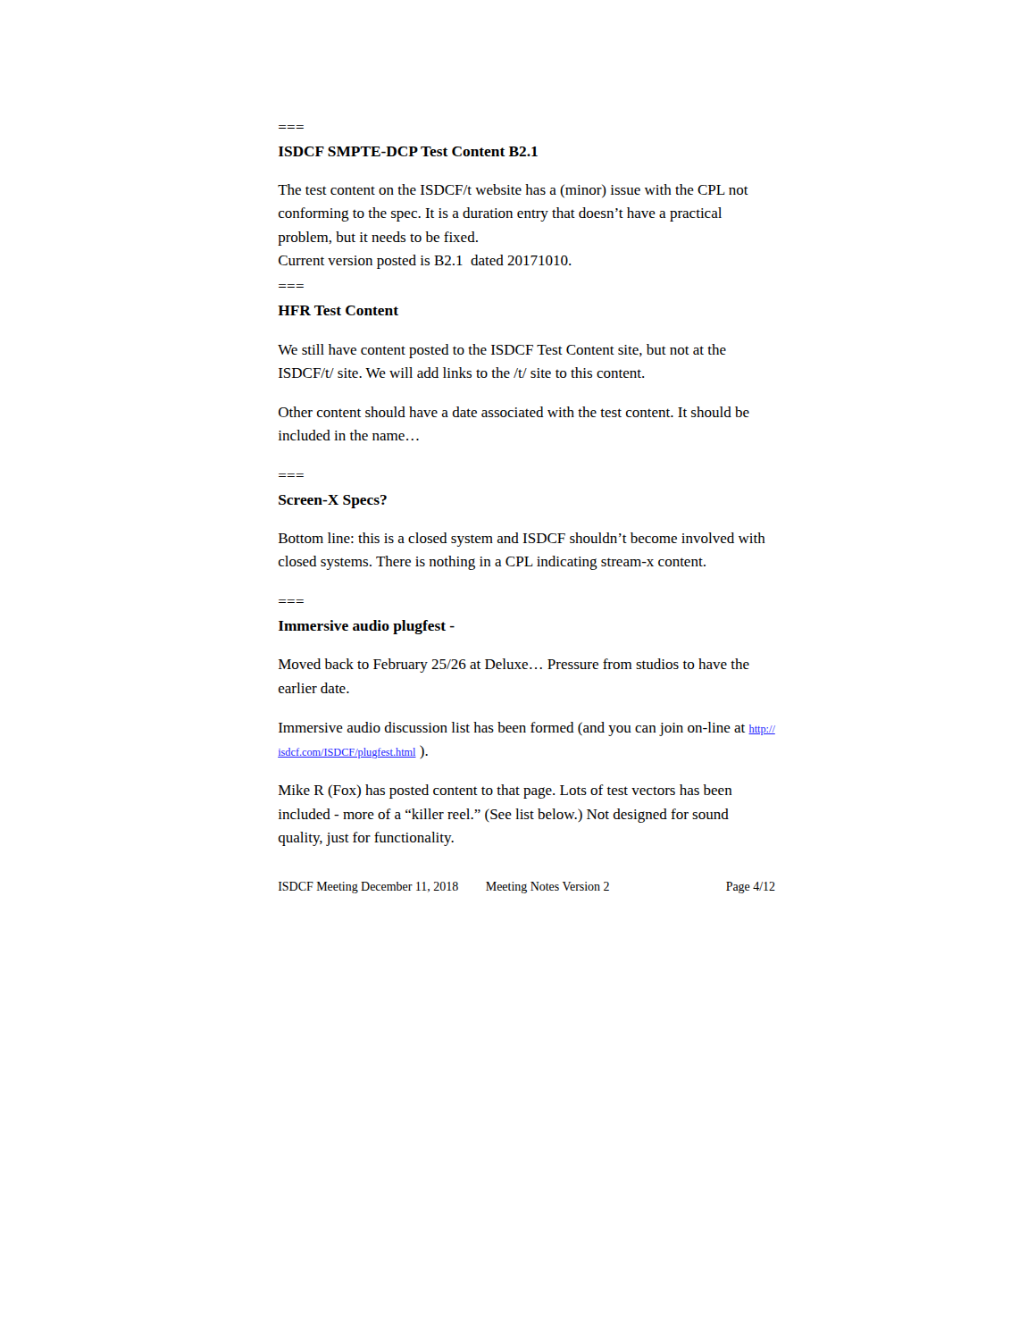===
ISDCF SMPTE-DCP Test Content B2.1
The test content on the ISDCF/t website has a (minor) issue with the CPL not conforming to the spec. It is a duration entry that doesn’t have a practical problem, but it needs to be fixed.
Current version posted is B2.1 dated 20171010.
===
HFR Test Content
We still have content posted to the ISDCF Test Content site, but not at the ISDCF/t/ site. We will add links to the /t/ site to this content.
Other content should have a date associated with the test content. It should be included in the name…
===
Screen-X Specs?
Bottom line: this is a closed system and ISDCF shouldn’t become involved with closed systems. There is nothing in a CPL indicating stream-x content.
===
Immersive audio plugfest -
Moved back to February 25/26 at Deluxe… Pressure from studios to have the earlier date.
Immersive audio discussion list has been formed (and you can join on-line at http://isdcf.com/ISDCF/plugfest.html ).
Mike R (Fox) has posted content to that page. Lots of test vectors has been included - more of a “killer reel.” (See list below.) Not designed for sound quality, just for functionality.
ISDCF Meeting December 11, 2018 Meeting Notes Version 2 Page 4/12